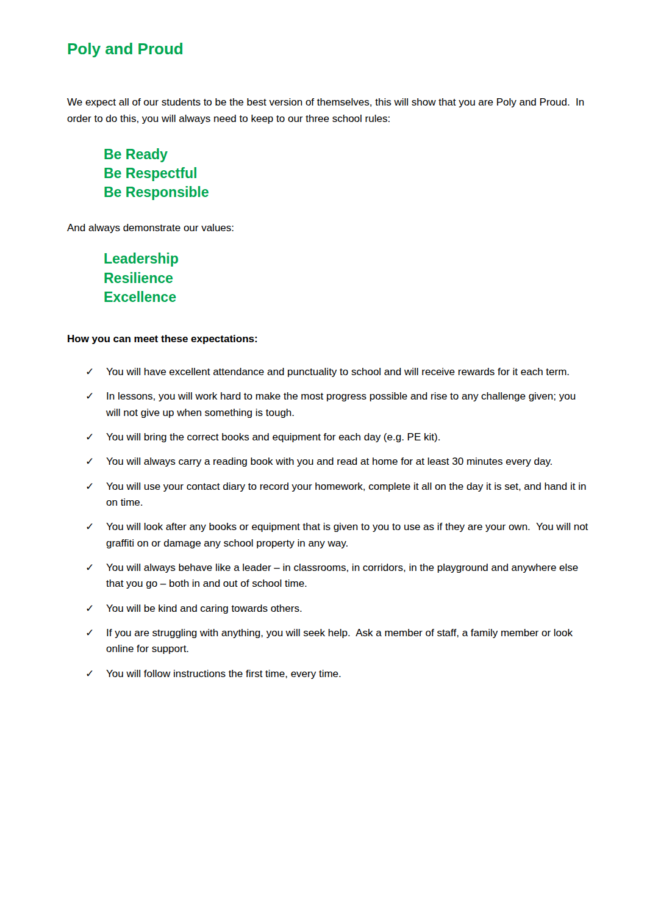Poly and Proud
We expect all of our students to be the best version of themselves, this will show that you are Poly and Proud. In order to do this, you will always need to keep to our three school rules:
Be Ready
Be Respectful
Be Responsible
And always demonstrate our values:
Leadership
Resilience
Excellence
How you can meet these expectations:
You will have excellent attendance and punctuality to school and will receive rewards for it each term.
In lessons, you will work hard to make the most progress possible and rise to any challenge given; you will not give up when something is tough.
You will bring the correct books and equipment for each day (e.g. PE kit).
You will always carry a reading book with you and read at home for at least 30 minutes every day.
You will use your contact diary to record your homework, complete it all on the day it is set, and hand it in on time.
You will look after any books or equipment that is given to you to use as if they are your own. You will not graffiti on or damage any school property in any way.
You will always behave like a leader – in classrooms, in corridors, in the playground and anywhere else that you go – both in and out of school time.
You will be kind and caring towards others.
If you are struggling with anything, you will seek help. Ask a member of staff, a family member or look online for support.
You will follow instructions the first time, every time.